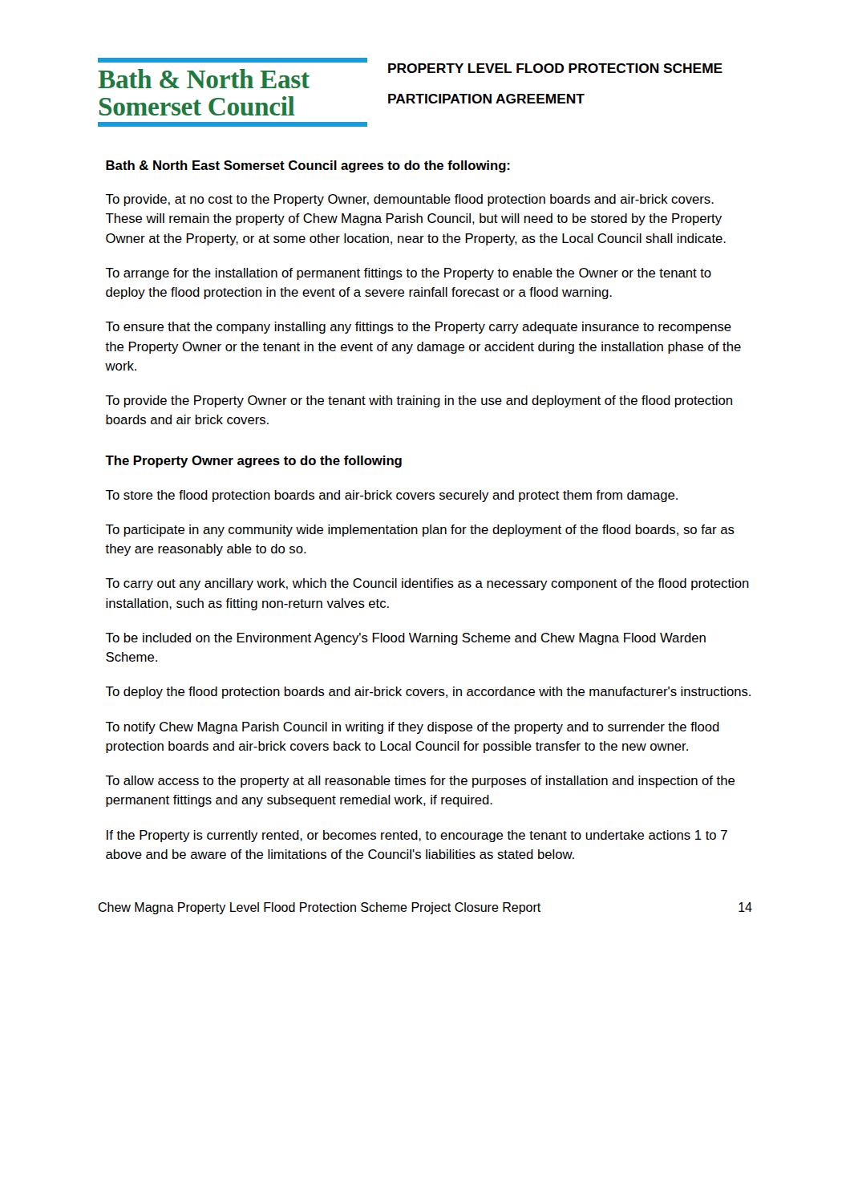Bath & North East
Somerset Council
PROPERTY LEVEL FLOOD PROTECTION SCHEME
PARTICIPATION AGREEMENT
Bath & North East Somerset Council agrees to do the following:
To provide, at no cost to the Property Owner, demountable flood protection boards and air-brick covers. These will remain the property of Chew Magna Parish Council, but will need to be stored by the Property Owner at the Property, or at some other location, near to the Property, as the Local Council shall indicate.
To arrange for the installation of permanent fittings to the Property to enable the Owner or the tenant to deploy the flood protection in the event of a severe rainfall forecast or a flood warning.
To ensure that the company installing any fittings to the Property carry adequate insurance to recompense the Property Owner or the tenant in the event of any damage or accident during the installation phase of the work.
To provide the Property Owner or the tenant with training in the use and deployment of the flood protection boards and air brick covers.
The Property Owner agrees to do the following
To store the flood protection boards and air-brick covers securely and protect them from damage.
To participate in any community wide implementation plan for the deployment of the flood boards, so far as they are reasonably able to do so.
To carry out any ancillary work, which the Council identifies as a necessary component of the flood protection installation, such as fitting non-return valves etc.
To be included on the Environment Agency's Flood Warning Scheme and Chew Magna Flood Warden Scheme.
To deploy the flood protection boards and air-brick covers, in accordance with the manufacturer's instructions.
To notify Chew Magna Parish Council in writing if they dispose of the property and to surrender the flood protection boards and air-brick covers back to Local Council for possible transfer to the new owner.
To allow access to the property at all reasonable times for the purposes of installation and inspection of the permanent fittings and any subsequent remedial work, if required.
If the Property is currently rented, or becomes rented, to encourage the tenant to undertake actions 1 to 7 above and be aware of the limitations of the Council's liabilities as stated below.
Chew Magna Property Level Flood Protection Scheme Project Closure Report 14